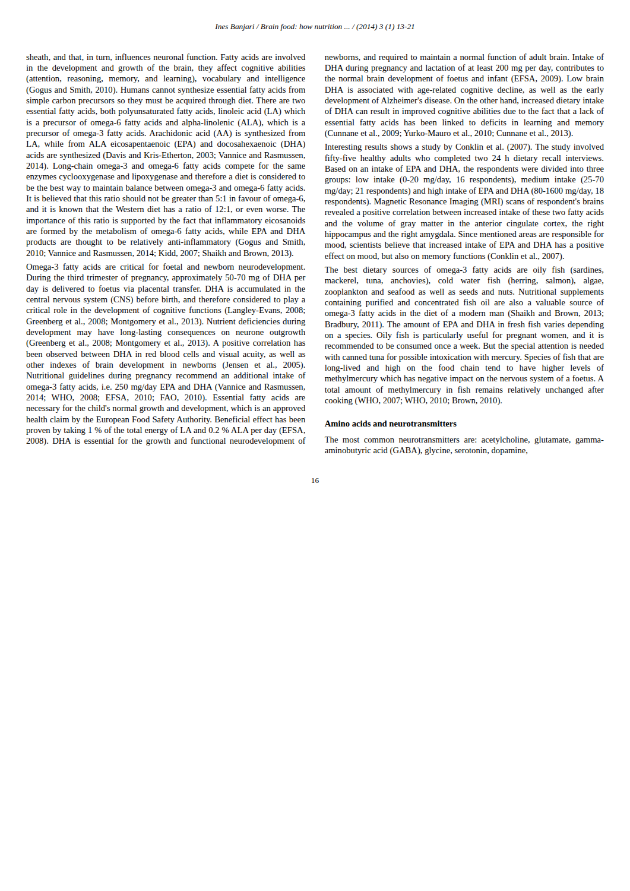Ines Banjari / Brain food: how nutrition ... / (2014) 3 (1) 13-21
sheath, and that, in turn, influences neuronal function. Fatty acids are involved in the development and growth of the brain, they affect cognitive abilities (attention, reasoning, memory, and learning), vocabulary and intelligence (Gogus and Smith, 2010). Humans cannot synthesize essential fatty acids from simple carbon precursors so they must be acquired through diet. There are two essential fatty acids, both polyunsaturated fatty acids, linoleic acid (LA) which is a precursor of omega-6 fatty acids and alpha-linolenic (ALA), which is a precursor of omega-3 fatty acids. Arachidonic acid (AA) is synthesized from LA, while from ALA eicosapentaenoic (EPA) and docosahexaenoic (DHA) acids are synthesized (Davis and Kris-Etherton, 2003; Vannice and Rasmussen, 2014). Long-chain omega-3 and omega-6 fatty acids compete for the same enzymes cyclooxygenase and lipoxygenase and therefore a diet is considered to be the best way to maintain balance between omega-3 and omega-6 fatty acids. It is believed that this ratio should not be greater than 5:1 in favour of omega-6, and it is known that the Western diet has a ratio of 12:1, or even worse. The importance of this ratio is supported by the fact that inflammatory eicosanoids are formed by the metabolism of omega-6 fatty acids, while EPA and DHA products are thought to be relatively anti-inflammatory (Gogus and Smith, 2010; Vannice and Rasmussen, 2014; Kidd, 2007; Shaikh and Brown, 2013).
Omega-3 fatty acids are critical for foetal and newborn neurodevelopment. During the third trimester of pregnancy, approximately 50-70 mg of DHA per day is delivered to foetus via placental transfer. DHA is accumulated in the central nervous system (CNS) before birth, and therefore considered to play a critical role in the development of cognitive functions (Langley-Evans, 2008; Greenberg et al., 2008; Montgomery et al., 2013). Nutrient deficiencies during development may have long-lasting consequences on neurone outgrowth (Greenberg et al., 2008; Montgomery et al., 2013). A positive correlation has been observed between DHA in red blood cells and visual acuity, as well as other indexes of brain development in newborns (Jensen et al., 2005). Nutritional guidelines during pregnancy recommend an additional intake of omega-3 fatty acids, i.e. 250 mg/day EPA and DHA (Vannice and Rasmussen, 2014; WHO, 2008; EFSA, 2010; FAO, 2010). Essential fatty acids are necessary for the child's normal growth and development, which is an approved health claim by the European Food Safety Authority. Beneficial effect has been proven by taking 1 % of the total energy of LA and 0.2 % ALA per day (EFSA, 2008). DHA is essential for the growth and functional neurodevelopment of newborns, and required to maintain a normal function of adult brain. Intake of DHA during pregnancy and lactation of at least 200 mg per day, contributes to the normal brain development of foetus and infant (EFSA, 2009). Low brain DHA is associated with age-related cognitive decline, as well as the early development of Alzheimer's disease. On the other hand, increased dietary intake of DHA can result in improved cognitive abilities due to the fact that a lack of essential fatty acids has been linked to deficits in learning and memory (Cunnane et al., 2009; Yurko-Mauro et al., 2010; Cunnane et al., 2013).
Interesting results shows a study by Conklin et al. (2007). The study involved fifty-five healthy adults who completed two 24 h dietary recall interviews. Based on an intake of EPA and DHA, the respondents were divided into three groups: low intake (0-20 mg/day, 16 respondents), medium intake (25-70 mg/day; 21 respondents) and high intake of EPA and DHA (80-1600 mg/day, 18 respondents). Magnetic Resonance Imaging (MRI) scans of respondent's brains revealed a positive correlation between increased intake of these two fatty acids and the volume of gray matter in the anterior cingulate cortex, the right hippocampus and the right amygdala. Since mentioned areas are responsible for mood, scientists believe that increased intake of EPA and DHA has a positive effect on mood, but also on memory functions (Conklin et al., 2007).
The best dietary sources of omega-3 fatty acids are oily fish (sardines, mackerel, tuna, anchovies), cold water fish (herring, salmon), algae, zooplankton and seafood as well as seeds and nuts. Nutritional supplements containing purified and concentrated fish oil are also a valuable source of omega-3 fatty acids in the diet of a modern man (Shaikh and Brown, 2013; Bradbury, 2011). The amount of EPA and DHA in fresh fish varies depending on a species. Oily fish is particularly useful for pregnant women, and it is recommended to be consumed once a week. But the special attention is needed with canned tuna for possible intoxication with mercury. Species of fish that are long-lived and high on the food chain tend to have higher levels of methylmercury which has negative impact on the nervous system of a foetus. A total amount of methylmercury in fish remains relatively unchanged after cooking (WHO, 2007; WHO, 2010; Brown, 2010).
Amino acids and neurotransmitters
The most common neurotransmitters are: acetylcholine, glutamate, gamma-aminobutyric acid (GABA), glycine, serotonin, dopamine,
16